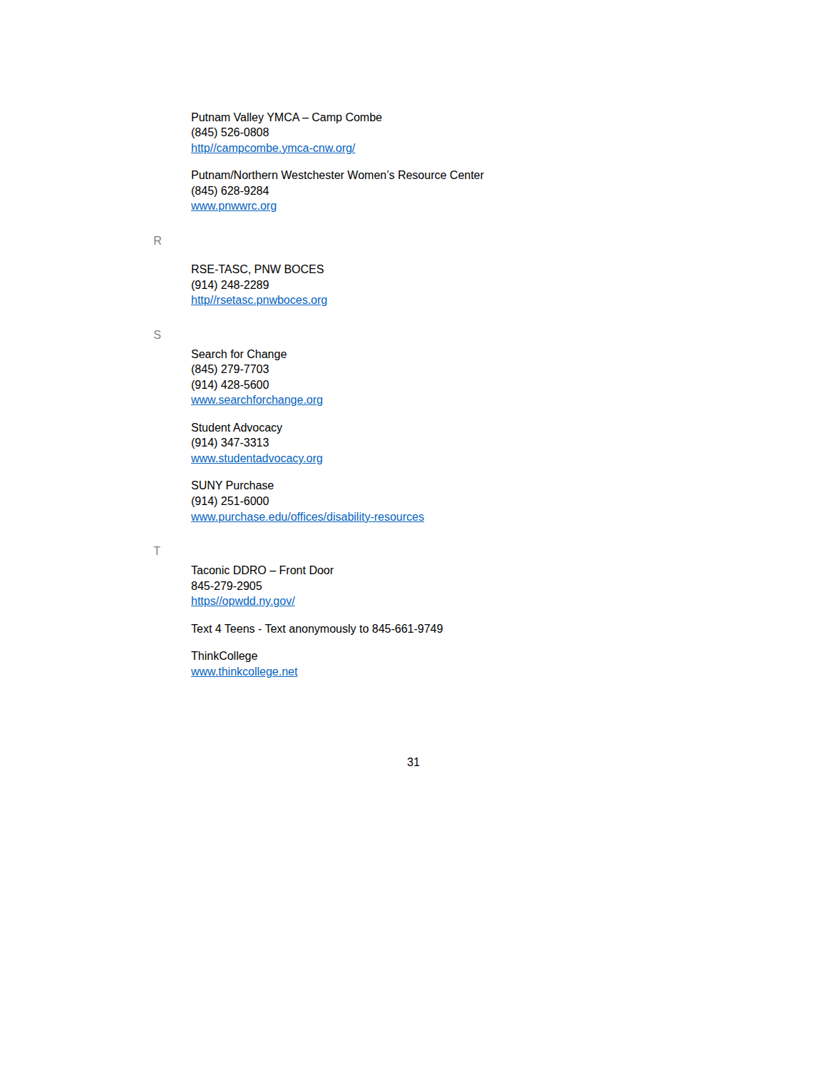Putnam Valley YMCA – Camp Combe
(845) 526-0808
http//campcombe.ymca-cnw.org/
Putnam/Northern Westchester Women’s Resource Center
(845) 628-9284
www.pnwwrc.org
R
RSE-TASC, PNW BOCES
(914) 248-2289
http//rsetasc.pnwboces.org
S
Search for Change
(845) 279-7703
(914) 428-5600
www.searchforchange.org
Student Advocacy
(914) 347-3313
www.studentadvocacy.org
SUNY Purchase
(914) 251-6000
www.purchase.edu/offices/disability-resources
T
Taconic DDRO – Front Door
845-279-2905
https//opwdd.ny.gov/
Text 4 Teens - Text anonymously to 845-661-9749
ThinkCollege
www.thinkcollege.net
31